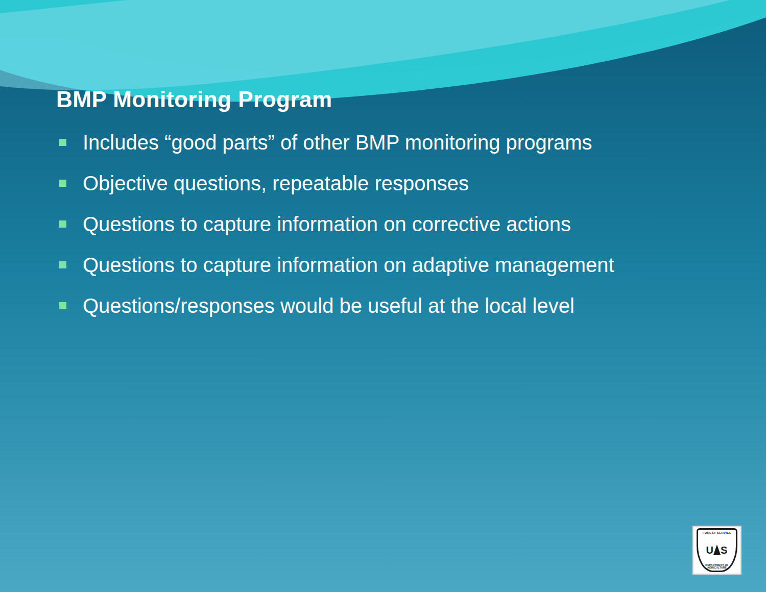BMP Monitoring Program
Includes “good parts” of other BMP monitoring programs
Objective questions, repeatable responses
Questions to capture information on corrective actions
Questions to capture information on adaptive management
Questions/responses would be useful at the local level
FOREST SERVICE U S DEPARTMENT OF AGRICULTURE